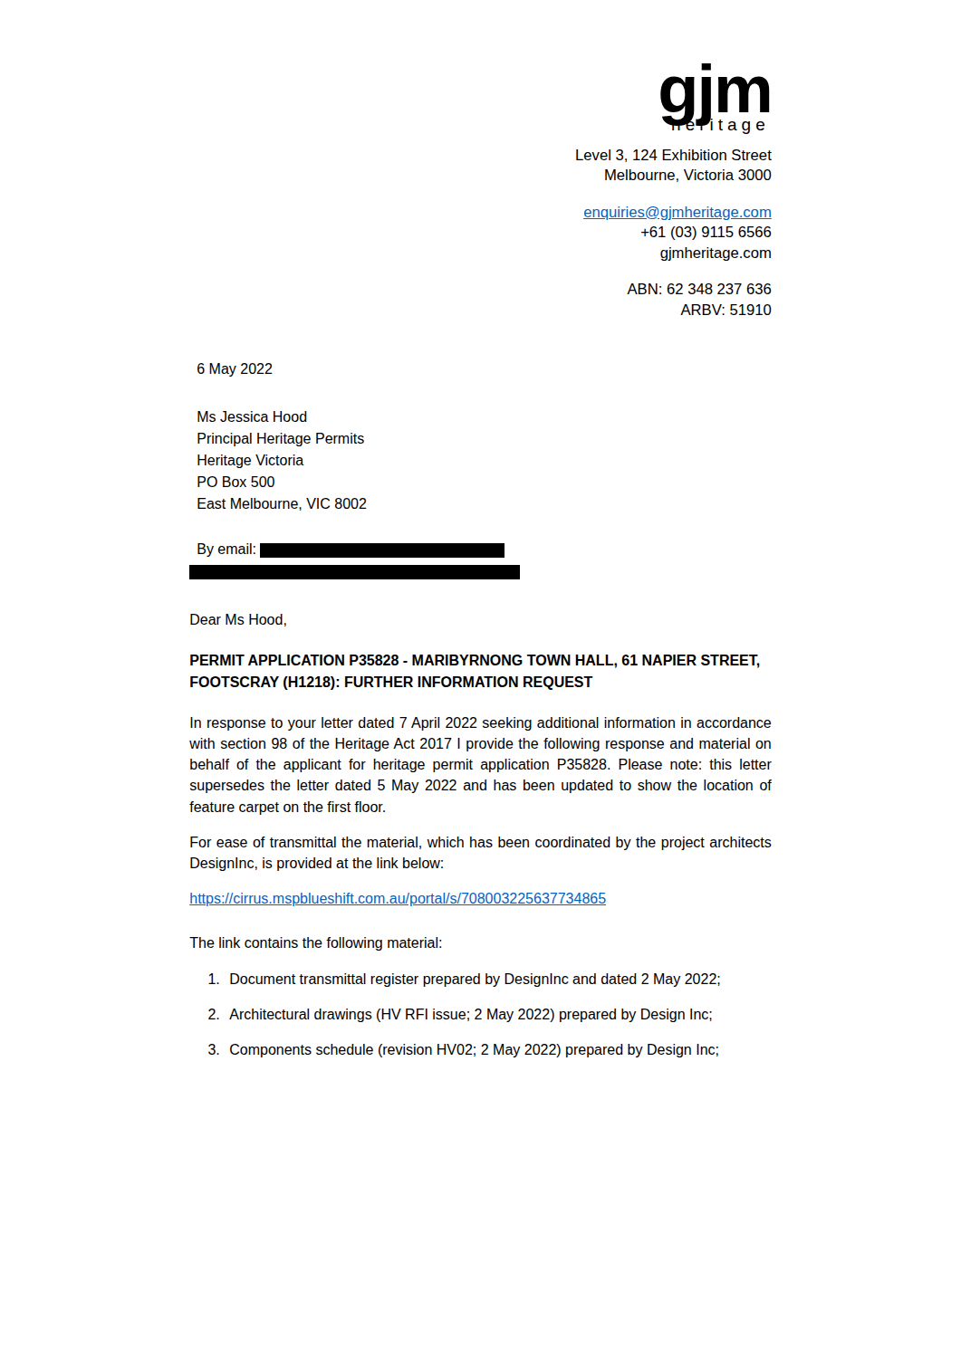gjm heritage
Level 3, 124 Exhibition Street
Melbourne, Victoria 3000
enquiries@gjmheritage.com
+61 (03) 9115 6566
gjmheritage.com
ABN: 62 348 237 636
ARBV: 51910
6 May 2022
Ms Jessica Hood
Principal Heritage Permits
Heritage Victoria
PO Box 500
East Melbourne, VIC 8002
By email:
Dear Ms Hood,
Permit Application P35828 - Maribyrnong Town Hall, 61 Napier Street, Footscray (H1218): Further Information Request
In response to your letter dated 7 April 2022 seeking additional information in accordance with section 98 of the Heritage Act 2017 I provide the following response and material on behalf of the applicant for heritage permit application P35828. Please note: this letter supersedes the letter dated 5 May 2022 and has been updated to show the location of feature carpet on the first floor.
For ease of transmittal the material, which has been coordinated by the project architects DesignInc, is provided at the link below:
https://cirrus.mspblueshift.com.au/portal/s/708003225637734865
The link contains the following material:
Document transmittal register prepared by DesignInc and dated 2 May 2022;
Architectural drawings (HV RFI issue; 2 May 2022) prepared by Design Inc;
Components schedule (revision HV02; 2 May 2022) prepared by Design Inc;